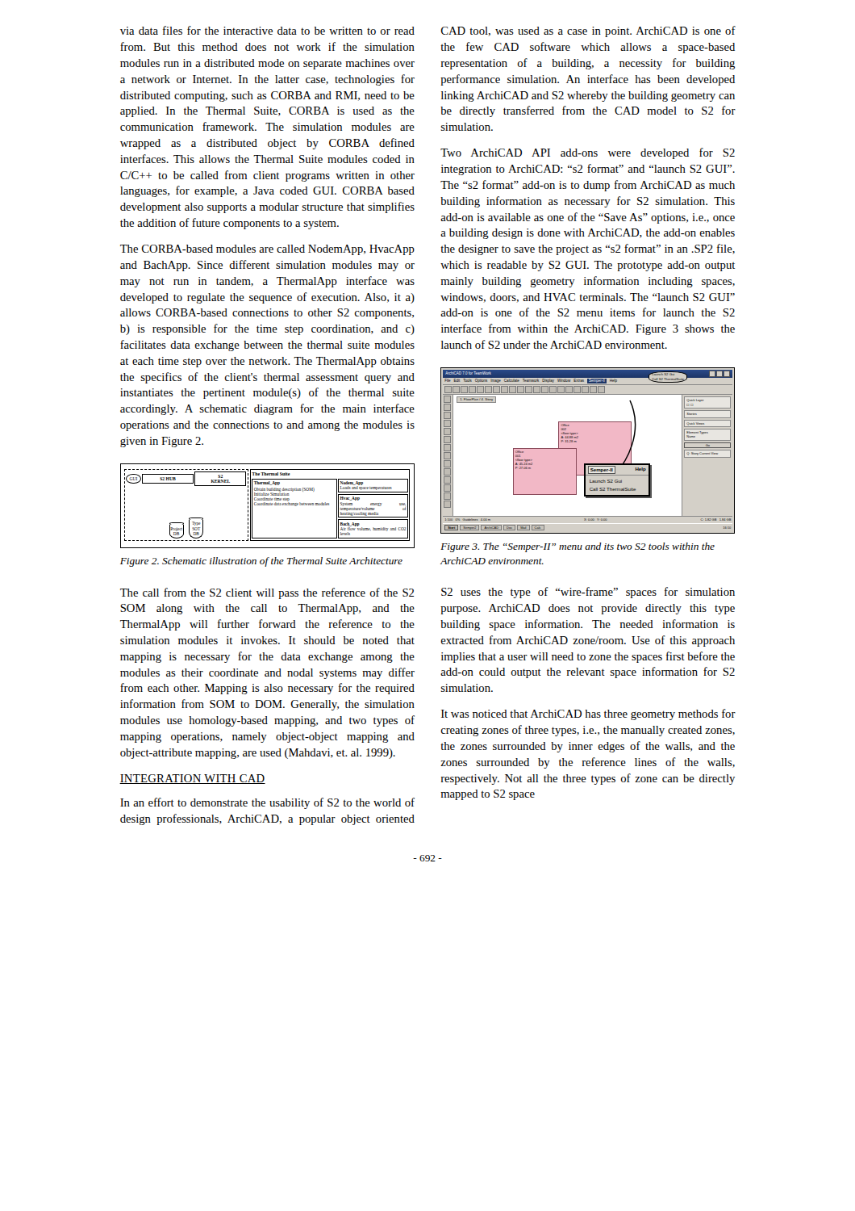via data files for the interactive data to be written to or read from. But this method does not work if the simulation modules run in a distributed mode on separate machines over a network or Internet. In the latter case, technologies for distributed computing, such as CORBA and RMI, need to be applied. In the Thermal Suite, CORBA is used as the communication framework. The simulation modules are wrapped as a distributed object by CORBA defined interfaces. This allows the Thermal Suite modules coded in C/C++ to be called from client programs written in other languages, for example, a Java coded GUI. CORBA based development also supports a modular structure that simplifies the addition of future components to a system.
The CORBA-based modules are called NodemApp, HvacApp and BachApp. Since different simulation modules may or may not run in tandem, a ThermalApp interface was developed to regulate the sequence of execution. Also, it a) allows CORBA-based connections to other S2 components, b) is responsible for the time step coordination, and c) facilitates data exchange between the thermal suite modules at each time step over the network. The ThermalApp obtains the specifics of the client's thermal assessment query and instantiates the pertinent module(s) of the thermal suite accordingly. A schematic diagram for the main interface operations and the connections to and among the modules is given in Figure 2.
GUI
S2 HUB
S2
KERNEL
Project
DB
Type
SOT
DB
The Thermal Suite
Thermal_App
Obtain building description (SOM)
Initialize Simulation
Coordinate time step
Coordinate data exchange between modules
Nodem_App
Loads and space temperatures
Hvac_App
System energy use, temperature/volume of heating/cooling media
Bach_App
Air flow volume, humidity and CO2 levels
Figure 2. Schematic illustration of the Thermal Suite Architecture
The call from the S2 client will pass the reference of the S2 SOM along with the call to ThermalApp, and the ThermalApp will further forward the reference to the simulation modules it invokes. It should be noted that mapping is necessary for the data exchange among the modules as their coordinate and nodal systems may differ from each other. Mapping is also necessary for the required information from SOM to DOM. Generally, the simulation modules use homology-based mapping, and two types of mapping operations, namely object-object mapping and object-attribute mapping, are used (Mahdavi, et. al. 1999).
Integration with CAD
In an effort to demonstrate the usability of S2 to the world of design professionals, ArchiCAD, a popular object oriented CAD tool, was used as a case in point. ArchiCAD is one of the few CAD software which allows a space-based representation of a building, a necessity for building performance simulation. An interface has been developed linking ArchiCAD and S2 whereby the building geometry can be directly transferred from the CAD model to S2 for simulation.
Two ArchiCAD API add-ons were developed for S2 integration to ArchiCAD: “s2 format” and “launch S2 GUI”. The “s2 format” add-on is to dump from ArchiCAD as much building information as necessary for S2 simulation. This add-on is available as one of the “Save As” options, i.e., once a building design is done with ArchiCAD, the add-on enables the designer to save the project as “s2 format” in an .SP2 file, which is readable by S2 GUI. The prototype add-on output mainly building geometry information including spaces, windows, doors, and HVAC terminals. The “launch S2 GUI” add-on is one of the S2 menu items for launch the S2 interface from within the ArchiCAD. Figure 3 shows the launch of S2 under the ArchiCAD environment.
ArchiCAD 7.0 for TeamWork
File Edit Tools Options Image Calculate Teamwork Display Window Extras Semper-II Help
Launch S2 Gui
Call S2 ThermalSuite
1. FloorPlan / 4. Story
Office
002
<floor type>
A: 44.88 m2
P: 31.28 m
Office
001
<floor type>
A: 45.24 m2
P: 27.06 m
Semper-II Help
Launch S2 Gui
Call S2 ThermalSuite
Quick Layer
☐ ☐
Stories
Quick Views
Element Types
Name
Go
Q: Story Current View
1:100 0% Guidelines 4.00 m X: 0.00 Y: 0.00 C: 1.82 GB 1.84 GB
Start Semper2 ArchiCAD Doc Mail Calc 16:10
Figure 3. The “Semper-II” menu and its two S2 tools within the ArchiCAD environment.
S2 uses the type of “wire-frame” spaces for simulation purpose. ArchiCAD does not provide directly this type building space information. The needed information is extracted from ArchiCAD zone/room. Use of this approach implies that a user will need to zone the spaces first before the add-on could output the relevant space information for S2 simulation.
It was noticed that ArchiCAD has three geometry methods for creating zones of three types, i.e., the manually created zones, the zones surrounded by inner edges of the walls, and the zones surrounded by the reference lines of the walls, respectively. Not all the three types of zone can be directly mapped to S2 space
- 692 -